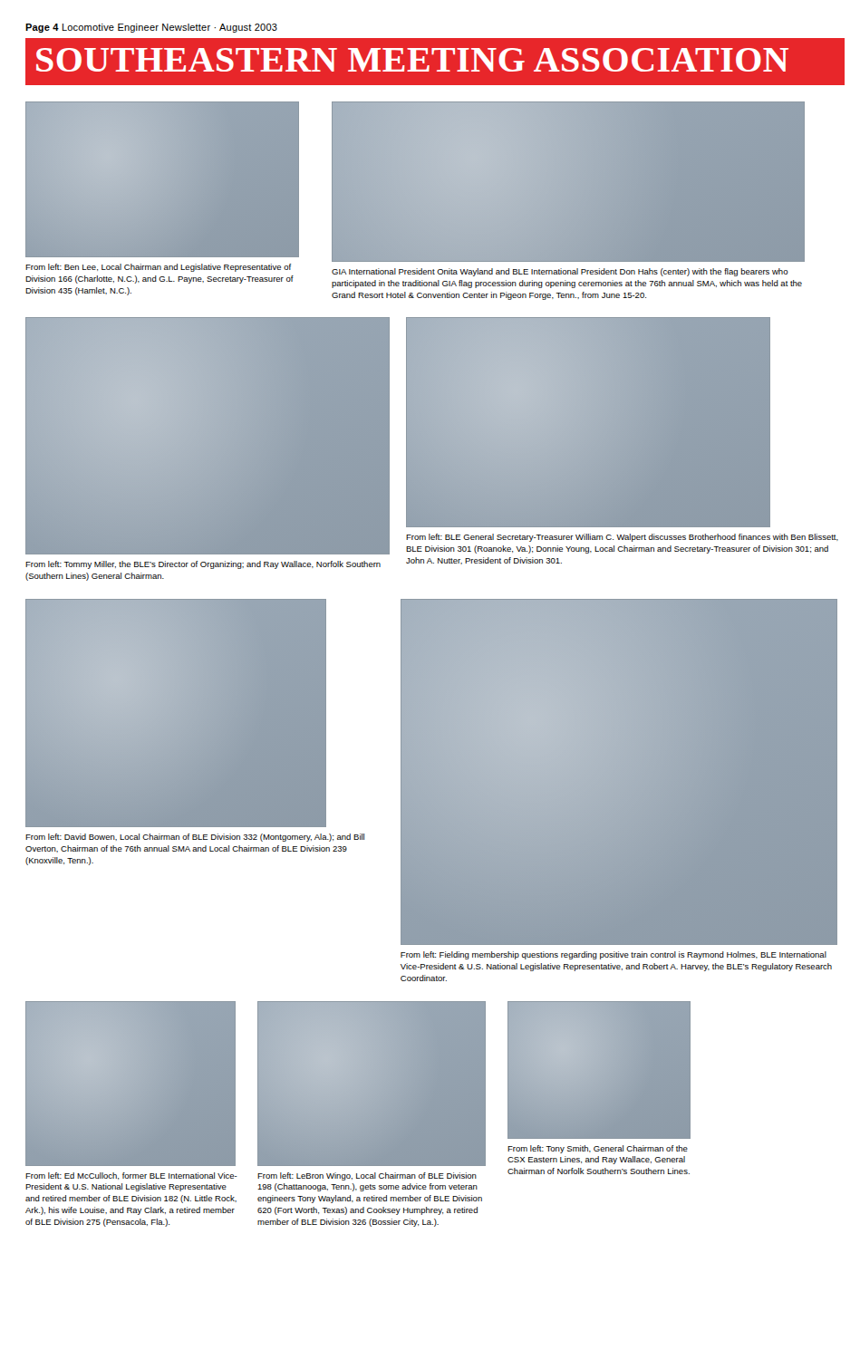Page 4 Locomotive Engineer Newsletter · August 2003
SOUTHEASTERN MEETING ASSOCIATION
From left: Ben Lee, Local Chairman and Legislative Representative of Division 166 (Charlotte, N.C.), and G.L. Payne, Secretary-Treasurer of Division 435 (Hamlet, N.C.).
GIA International President Onita Wayland and BLE International President Don Hahs (center) with the flag bearers who participated in the traditional GIA flag procession during opening ceremonies at the 76th annual SMA, which was held at the Grand Resort Hotel & Convention Center in Pigeon Forge, Tenn., from June 15-20.
From left: Tommy Miller, the BLE’s Director of Organizing; and Ray Wallace, Norfolk Southern (Southern Lines) General Chairman.
From left: BLE General Secretary-Treasurer William C. Walpert discusses Brotherhood finances with Ben Blissett, BLE Division 301 (Roanoke, Va.); Donnie Young, Local Chairman and Secretary-Treasurer of Division 301; and John A. Nutter, President of Division 301.
From left: David Bowen, Local Chairman of BLE Division 332 (Montgomery, Ala.); and Bill Overton, Chairman of the 76th annual SMA and Local Chairman of BLE Division 239 (Knoxville, Tenn.).
From left: Fielding membership questions regarding positive train control is Raymond Holmes, BLE International Vice-President & U.S. National Legislative Representative, and Robert A. Harvey, the BLE’s Regulatory Research Coordinator.
From left: Ed McCulloch, former BLE International Vice-President & U.S. National Legislative Representative and retired member of BLE Division 182 (N. Little Rock, Ark.), his wife Louise, and Ray Clark, a retired member of BLE Division 275 (Pensacola, Fla.).
From left: LeBron Wingo, Local Chairman of BLE Division 198 (Chattanooga, Tenn.), gets some advice from veteran engineers Tony Wayland, a retired member of BLE Division 620 (Fort Worth, Texas) and Cooksey Humphrey, a retired member of BLE Division 326 (Bossier City, La.).
From left: Tony Smith, General Chairman of the CSX Eastern Lines, and Ray Wallace, General Chairman of Norfolk Southern’s Southern Lines.